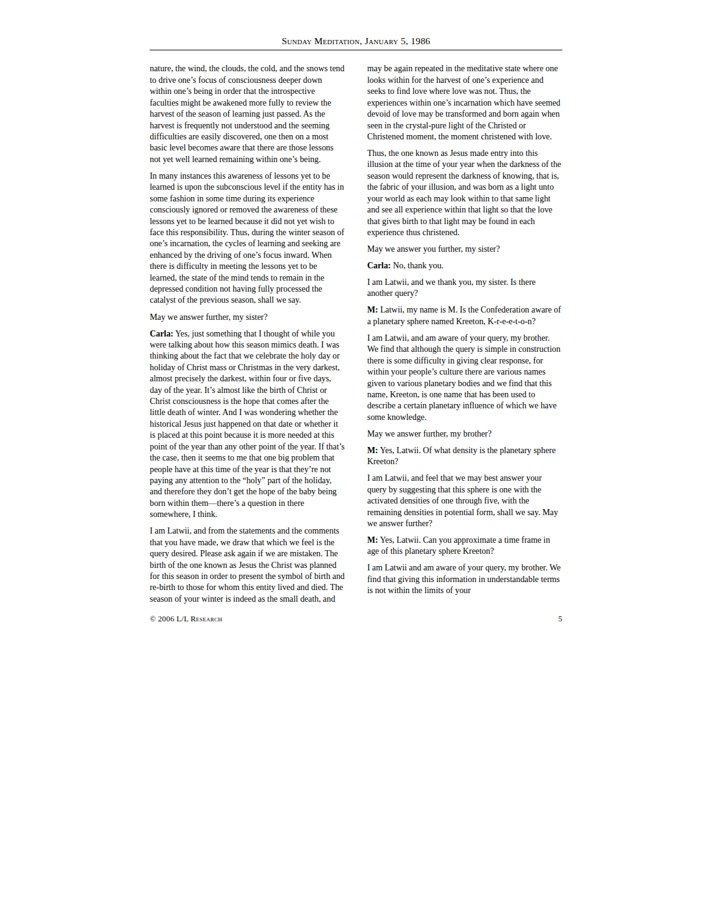Sunday Meditation, January 5, 1986
nature, the wind, the clouds, the cold, and the snows tend to drive one’s focus of consciousness deeper down within one’s being in order that the introspective faculties might be awakened more fully to review the harvest of the season of learning just passed. As the harvest is frequently not understood and the seeming difficulties are easily discovered, one then on a most basic level becomes aware that there are those lessons not yet well learned remaining within one’s being.
In many instances this awareness of lessons yet to be learned is upon the subconscious level if the entity has in some fashion in some time during its experience consciously ignored or removed the awareness of these lessons yet to be learned because it did not yet wish to face this responsibility. Thus, during the winter season of one’s incarnation, the cycles of learning and seeking are enhanced by the driving of one’s focus inward. When there is difficulty in meeting the lessons yet to be learned, the state of the mind tends to remain in the depressed condition not having fully processed the catalyst of the previous season, shall we say.
May we answer further, my sister?
Carla: Yes, just something that I thought of while you were talking about how this season mimics death. I was thinking about the fact that we celebrate the holy day or holiday of Christ mass or Christmas in the very darkest, almost precisely the darkest, within four or five days, day of the year. It’s almost like the birth of Christ or Christ consciousness is the hope that comes after the little death of winter. And I was wondering whether the historical Jesus just happened on that date or whether it is placed at this point because it is more needed at this point of the year than any other point of the year. If that’s the case, then it seems to me that one big problem that people have at this time of the year is that they’re not paying any attention to the “holy” part of the holiday, and therefore they don’t get the hope of the baby being born within them—there’s a question in there somewhere, I think.
I am Latwii, and from the statements and the comments that you have made, we draw that which we feel is the query desired. Please ask again if we are mistaken. The birth of the one known as Jesus the Christ was planned for this season in order to present the symbol of birth and re-birth to those for whom this entity lived and died. The season of your winter is indeed as the small death, and may be again repeated in the meditative state where one looks within for the harvest of one’s experience and seeks to find love where love was not. Thus, the experiences within one’s incarnation which have seemed devoid of love may be transformed and born again when seen in the crystal-pure light of the Christed or Christened moment, the moment christened with love.
Thus, the one known as Jesus made entry into this illusion at the time of your year when the darkness of the season would represent the darkness of knowing, that is, the fabric of your illusion, and was born as a light unto your world as each may look within to that same light and see all experience within that light so that the love that gives birth to that light may be found in each experience thus christened.
May we answer you further, my sister?
Carla: No, thank you.
I am Latwii, and we thank you, my sister. Is there another query?
M: Latwii, my name is M. Is the Confederation aware of a planetary sphere named Kreeton, K-r-e-e-t-o-n?
I am Latwii, and am aware of your query, my brother. We find that although the query is simple in construction there is some difficulty in giving clear response, for within your people’s culture there are various names given to various planetary bodies and we find that this name, Kreeton, is one name that has been used to describe a certain planetary influence of which we have some knowledge.
May we answer further, my brother?
M: Yes, Latwii. Of what density is the planetary sphere Kreeton?
I am Latwii, and feel that we may best answer your query by suggesting that this sphere is one with the activated densities of one through five, with the remaining densities in potential form, shall we say. May we answer further?
M: Yes, Latwii. Can you approximate a time frame in age of this planetary sphere Kreeton?
I am Latwii and am aware of your query, my brother. We find that giving this information in understandable terms is not within the limits of your
© 2006 L/L Research 5